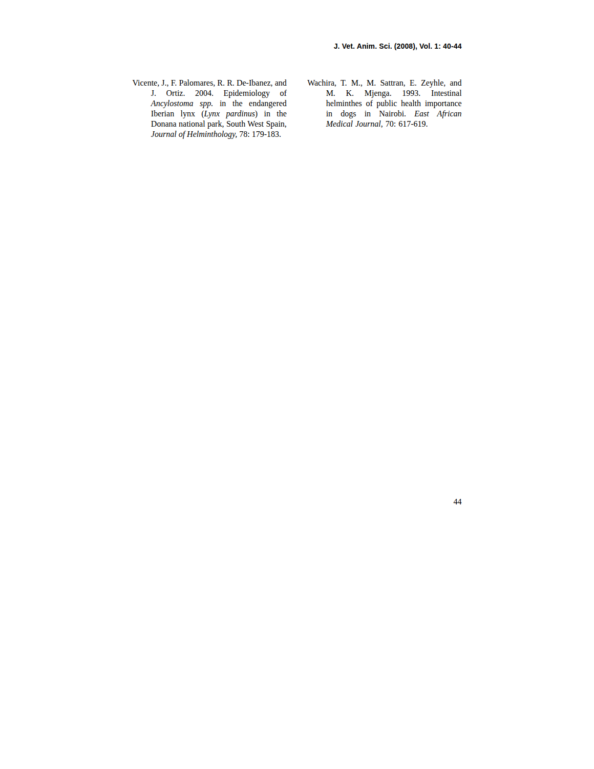J. Vet. Anim. Sci. (2008), Vol. 1: 40-44
Vicente, J., F. Palomares, R. R. De-Ibanez, and J. Ortiz. 2004. Epidemiology of Ancylostoma spp. in the endangered Iberian lynx (Lynx pardinus) in the Donana national park, South West Spain, Journal of Helminthology, 78: 179-183.
Wachira, T. M., M. Sattran, E. Zeyhle, and M. K. Mjenga. 1993. Intestinal helminthes of public health importance in dogs in Nairobi. East African Medical Journal, 70: 617-619.
44